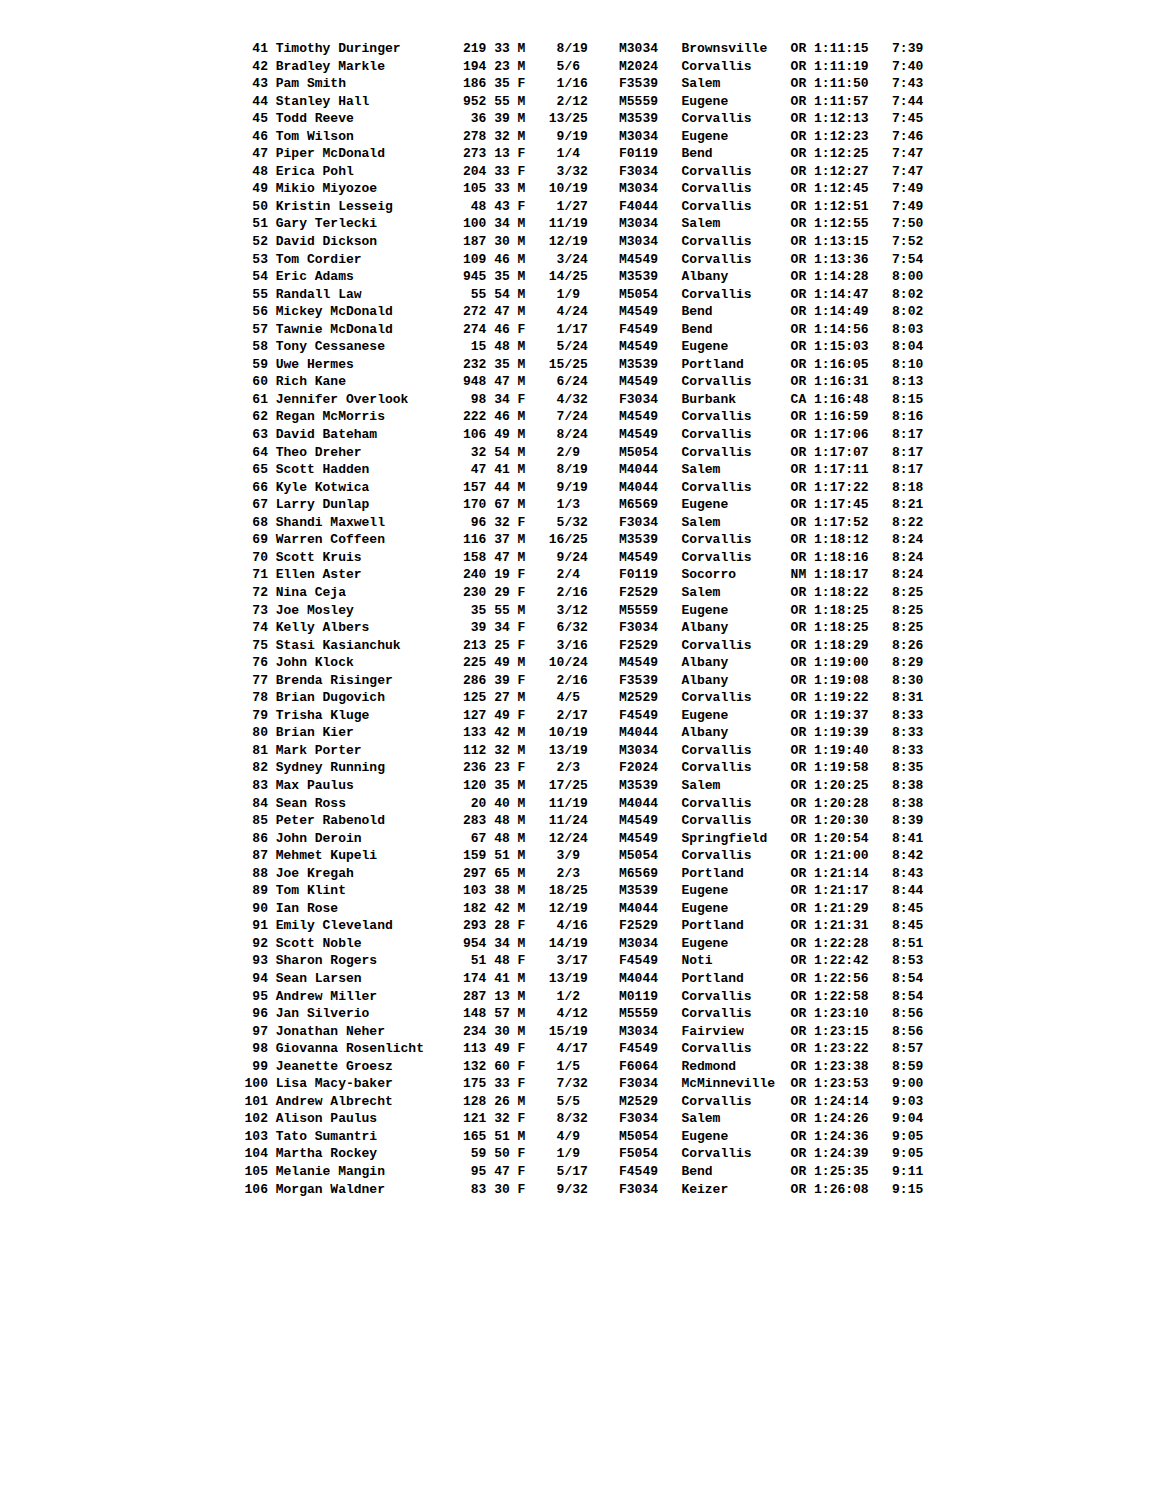41 Timothy Duringer        219 33 M    8/19    M3034   Brownsville   OR 1:11:15   7:39
  42 Bradley Markle          194 23 M    5/6     M2024   Corvallis     OR 1:11:19   7:40
  43 Pam Smith               186 35 F    1/16    F3539   Salem         OR 1:11:50   7:43
  44 Stanley Hall            952 55 M    2/12    M5559   Eugene        OR 1:11:57   7:44
  45 Todd Reeve               36 39 M   13/25    M3539   Corvallis     OR 1:12:13   7:45
  46 Tom Wilson              278 32 M    9/19    M3034   Eugene        OR 1:12:23   7:46
  47 Piper McDonald          273 13 F    1/4     F0119   Bend          OR 1:12:25   7:47
  48 Erica Pohl              204 33 F    3/32    F3034   Corvallis     OR 1:12:27   7:47
  49 Mikio Miyozoe           105 33 M   10/19    M3034   Corvallis     OR 1:12:45   7:49
  50 Kristin Lesseig          48 43 F    1/27    F4044   Corvallis     OR 1:12:51   7:49
  51 Gary Terlecki           100 34 M   11/19    M3034   Salem         OR 1:12:55   7:50
  52 David Dickson           187 30 M   12/19    M3034   Corvallis     OR 1:13:15   7:52
  53 Tom Cordier             109 46 M    3/24    M4549   Corvallis     OR 1:13:36   7:54
  54 Eric Adams              945 35 M   14/25    M3539   Albany        OR 1:14:28   8:00
  55 Randall Law              55 54 M    1/9     M5054   Corvallis     OR 1:14:47   8:02
  56 Mickey McDonald         272 47 M    4/24    M4549   Bend          OR 1:14:49   8:02
  57 Tawnie McDonald         274 46 F    1/17    F4549   Bend          OR 1:14:56   8:03
  58 Tony Cessanese           15 48 M    5/24    M4549   Eugene        OR 1:15:03   8:04
  59 Uwe Hermes              232 35 M   15/25    M3539   Portland      OR 1:16:05   8:10
  60 Rich Kane               948 47 M    6/24    M4549   Corvallis     OR 1:16:31   8:13
  61 Jennifer Overlook        98 34 F    4/32    F3034   Burbank       CA 1:16:48   8:15
  62 Regan McMorris          222 46 M    7/24    M4549   Corvallis     OR 1:16:59   8:16
  63 David Bateham           106 49 M    8/24    M4549   Corvallis     OR 1:17:06   8:17
  64 Theo Dreher              32 54 M    2/9     M5054   Corvallis     OR 1:17:07   8:17
  65 Scott Hadden             47 41 M    8/19    M4044   Salem         OR 1:17:11   8:17
  66 Kyle Kotwica            157 44 M    9/19    M4044   Corvallis     OR 1:17:22   8:18
  67 Larry Dunlap            170 67 M    1/3     M6569   Eugene        OR 1:17:45   8:21
  68 Shandi Maxwell           96 32 F    5/32    F3034   Salem         OR 1:17:52   8:22
  69 Warren Coffeen          116 37 M   16/25    M3539   Corvallis     OR 1:18:12   8:24
  70 Scott Kruis             158 47 M    9/24    M4549   Corvallis     OR 1:18:16   8:24
  71 Ellen Aster             240 19 F    2/4     F0119   Socorro       NM 1:18:17   8:24
  72 Nina Ceja               230 29 F    2/16    F2529   Salem         OR 1:18:22   8:25
  73 Joe Mosley               35 55 M    3/12    M5559   Eugene        OR 1:18:25   8:25
  74 Kelly Albers             39 34 F    6/32    F3034   Albany        OR 1:18:25   8:25
  75 Stasi Kasianchuk        213 25 F    3/16    F2529   Corvallis     OR 1:18:29   8:26
  76 John Klock              225 49 M   10/24    M4549   Albany        OR 1:19:00   8:29
  77 Brenda Risinger         286 39 F    2/16    F3539   Albany        OR 1:19:08   8:30
  78 Brian Dugovich          125 27 M    4/5     M2529   Corvallis     OR 1:19:22   8:31
  79 Trisha Kluge            127 49 F    2/17    F4549   Eugene        OR 1:19:37   8:33
  80 Brian Kier              133 42 M   10/19    M4044   Albany        OR 1:19:39   8:33
  81 Mark Porter             112 32 M   13/19    M3034   Corvallis     OR 1:19:40   8:33
  82 Sydney Running          236 23 F    2/3     F2024   Corvallis     OR 1:19:58   8:35
  83 Max Paulus              120 35 M   17/25    M3539   Salem         OR 1:20:25   8:38
  84 Sean Ross                20 40 M   11/19    M4044   Corvallis     OR 1:20:28   8:38
  85 Peter Rabenold          283 48 M   11/24    M4549   Corvallis     OR 1:20:30   8:39
  86 John Deroin              67 48 M   12/24    M4549   Springfield   OR 1:20:54   8:41
  87 Mehmet Kupeli           159 51 M    3/9     M5054   Corvallis     OR 1:21:00   8:42
  88 Joe Kregah              297 65 M    2/3     M6569   Portland      OR 1:21:14   8:43
  89 Tom Klint               103 38 M   18/25    M3539   Eugene        OR 1:21:17   8:44
  90 Ian Rose                182 42 M   12/19    M4044   Eugene        OR 1:21:29   8:45
  91 Emily Cleveland         293 28 F    4/16    F2529   Portland      OR 1:21:31   8:45
  92 Scott Noble             954 34 M   14/19    M3034   Eugene        OR 1:22:28   8:51
  93 Sharon Rogers            51 48 F    3/17    F4549   Noti          OR 1:22:42   8:53
  94 Sean Larsen             174 41 M   13/19    M4044   Portland      OR 1:22:56   8:54
  95 Andrew Miller           287 13 M    1/2     M0119   Corvallis     OR 1:22:58   8:54
  96 Jan Silverio            148 57 M    4/12    M5559   Corvallis     OR 1:23:10   8:56
  97 Jonathan Neher          234 30 M   15/19    M3034   Fairview      OR 1:23:15   8:56
  98 Giovanna Rosenlicht     113 49 F    4/17    F4549   Corvallis     OR 1:23:22   8:57
  99 Jeanette Groesz         132 60 F    1/5     F6064   Redmond       OR 1:23:38   8:59
 100 Lisa Macy-baker         175 33 F    7/32    F3034   McMinneville  OR 1:23:53   9:00
 101 Andrew Albrecht         128 26 M    5/5     M2529   Corvallis     OR 1:24:14   9:03
 102 Alison Paulus           121 32 F    8/32    F3034   Salem         OR 1:24:26   9:04
 103 Tato Sumantri           165 51 M    4/9     M5054   Eugene        OR 1:24:36   9:05
 104 Martha Rockey            59 50 F    1/9     F5054   Corvallis     OR 1:24:39   9:05
 105 Melanie Mangin           95 47 F    5/17    F4549   Bend          OR 1:25:35   9:11
 106 Morgan Waldner           83 30 F    9/32    F3034   Keizer        OR 1:26:08   9:15